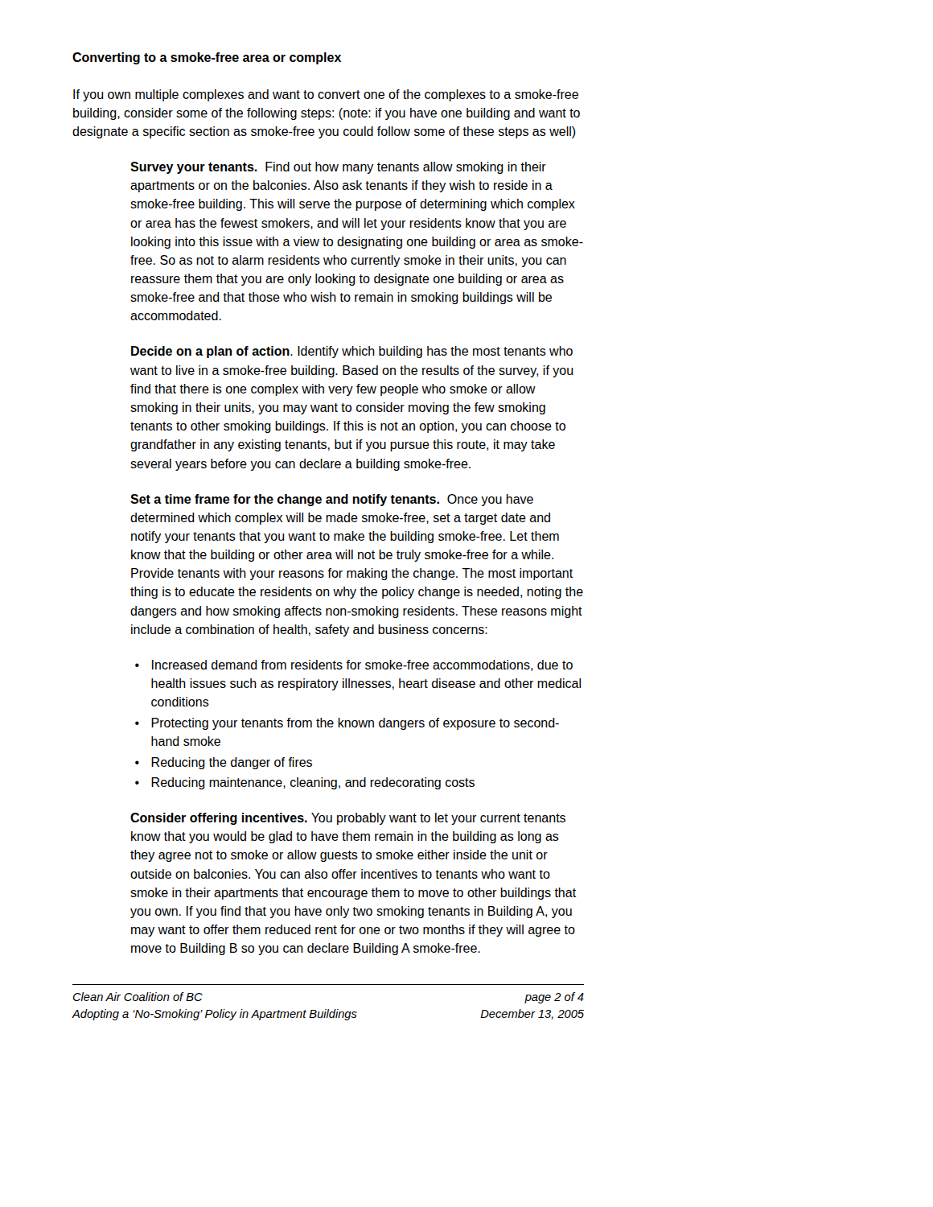Converting to a smoke-free area or complex
If you own multiple complexes and want to convert one of the complexes to a smoke-free building, consider some of the following steps: (note: if you have one building and want to designate a specific section as smoke-free you could follow some of these steps as well)
Survey your tenants. Find out how many tenants allow smoking in their apartments or on the balconies. Also ask tenants if they wish to reside in a smoke-free building. This will serve the purpose of determining which complex or area has the fewest smokers, and will let your residents know that you are looking into this issue with a view to designating one building or area as smoke-free. So as not to alarm residents who currently smoke in their units, you can reassure them that you are only looking to designate one building or area as smoke-free and that those who wish to remain in smoking buildings will be accommodated.
Decide on a plan of action. Identify which building has the most tenants who want to live in a smoke-free building. Based on the results of the survey, if you find that there is one complex with very few people who smoke or allow smoking in their units, you may want to consider moving the few smoking tenants to other smoking buildings. If this is not an option, you can choose to grandfather in any existing tenants, but if you pursue this route, it may take several years before you can declare a building smoke-free.
Set a time frame for the change and notify tenants. Once you have determined which complex will be made smoke-free, set a target date and notify your tenants that you want to make the building smoke-free. Let them know that the building or other area will not be truly smoke-free for a while. Provide tenants with your reasons for making the change. The most important thing is to educate the residents on why the policy change is needed, noting the dangers and how smoking affects non-smoking residents. These reasons might include a combination of health, safety and business concerns:
Increased demand from residents for smoke-free accommodations, due to health issues such as respiratory illnesses, heart disease and other medical conditions
Protecting your tenants from the known dangers of exposure to second-hand smoke
Reducing the danger of fires
Reducing maintenance, cleaning, and redecorating costs
Consider offering incentives. You probably want to let your current tenants know that you would be glad to have them remain in the building as long as they agree not to smoke or allow guests to smoke either inside the unit or outside on balconies. You can also offer incentives to tenants who want to smoke in their apartments that encourage them to move to other buildings that you own. If you find that you have only two smoking tenants in Building A, you may want to offer them reduced rent for one or two months if they will agree to move to Building B so you can declare Building A smoke-free.
Clean Air Coalition of BC Adopting a ‘No-Smoking’ Policy in Apartment Buildings
page 2 of 4 December 13, 2005